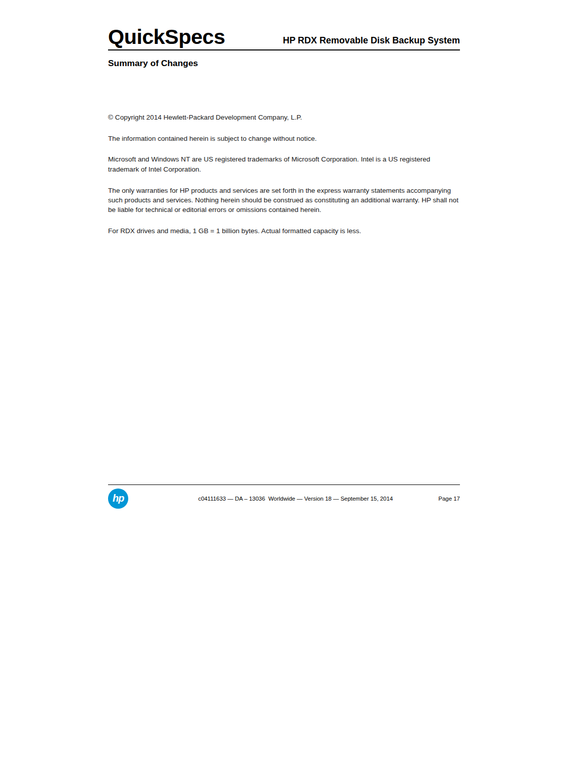QuickSpecs
HP RDX Removable Disk Backup System
Summary of Changes
© Copyright 2014 Hewlett-Packard Development Company, L.P.
The information contained herein is subject to change without notice.
Microsoft and Windows NT are US registered trademarks of Microsoft Corporation. Intel is a US registered trademark of Intel Corporation.
The only warranties for HP products and services are set forth in the express warranty statements accompanying such products and services. Nothing herein should be construed as constituting an additional warranty. HP shall not be liable for technical or editorial errors or omissions contained herein.
For RDX drives and media, 1 GB = 1 billion bytes. Actual formatted capacity is less.
hp
c04111633 — DA – 13036 Worldwide — Version 18 — September 15, 2014
Page 17